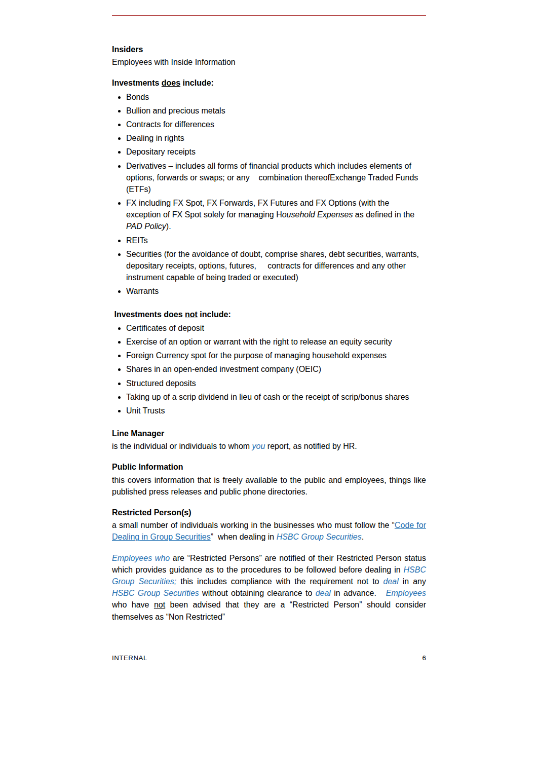Insiders
Employees with Inside Information
Investments does include:
Bonds
Bullion and precious metals
Contracts for differences
Dealing in rights
Depositary receipts
Derivatives – includes all forms of financial products which includes elements of options, forwards or swaps; or any combination thereofExchange Traded Funds (ETFs)
FX including FX Spot, FX Forwards, FX Futures and FX Options (with the exception of FX Spot solely for managing Household Expenses as defined in the PAD Policy).
REITs
Securities (for the avoidance of doubt, comprise shares, debt securities, warrants, depositary receipts, options, futures, contracts for differences and any other instrument capable of being traded or executed)
Warrants
Investments does not include:
Certificates of deposit
Exercise of an option or warrant with the right to release an equity security
Foreign Currency spot for the purpose of managing household expenses
Shares in an open-ended investment company (OEIC)
Structured deposits
Taking up of a scrip dividend in lieu of cash or the receipt of scrip/bonus shares
Unit Trusts
Line Manager
is the individual or individuals to whom you report, as notified by HR.
Public Information
this covers information that is freely available to the public and employees, things like published press releases and public phone directories.
Restricted Person(s)
a small number of individuals working in the businesses who must follow the “Code for Dealing in Group Securities” when dealing in HSBC Group Securities.
Employees who are “Restricted Persons” are notified of their Restricted Person status which provides guidance as to the procedures to be followed before dealing in HSBC Group Securities; this includes compliance with the requirement not to deal in any HSBC Group Securities without obtaining clearance to deal in advance. Employees who have not been advised that they are a “Restricted Person” should consider themselves as “Non Restricted”
INTERNAL 6